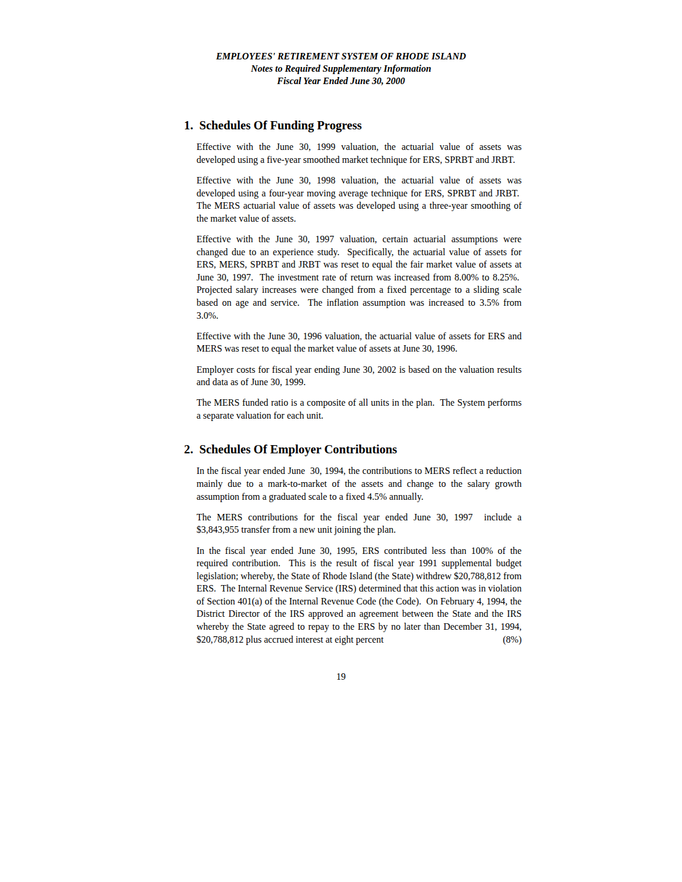EMPLOYEES' RETIREMENT SYSTEM OF RHODE ISLAND Notes to Required Supplementary Information Fiscal Year Ended June 30, 2000
1. Schedules Of Funding Progress
Effective with the June 30, 1999 valuation, the actuarial value of assets was developed using a five-year smoothed market technique for ERS, SPRBT and JRBT.
Effective with the June 30, 1998 valuation, the actuarial value of assets was developed using a four-year moving average technique for ERS, SPRBT and JRBT. The MERS actuarial value of assets was developed using a three-year smoothing of the market value of assets.
Effective with the June 30, 1997 valuation, certain actuarial assumptions were changed due to an experience study. Specifically, the actuarial value of assets for ERS, MERS, SPRBT and JRBT was reset to equal the fair market value of assets at June 30, 1997. The investment rate of return was increased from 8.00% to 8.25%. Projected salary increases were changed from a fixed percentage to a sliding scale based on age and service. The inflation assumption was increased to 3.5% from 3.0%.
Effective with the June 30, 1996 valuation, the actuarial value of assets for ERS and MERS was reset to equal the market value of assets at June 30, 1996.
Employer costs for fiscal year ending June 30, 2002 is based on the valuation results and data as of June 30, 1999.
The MERS funded ratio is a composite of all units in the plan. The System performs a separate valuation for each unit.
2. Schedules Of Employer Contributions
In the fiscal year ended June 30, 1994, the contributions to MERS reflect a reduction mainly due to a mark-to-market of the assets and change to the salary growth assumption from a graduated scale to a fixed 4.5% annually.
The MERS contributions for the fiscal year ended June 30, 1997 include a $3,843,955 transfer from a new unit joining the plan.
In the fiscal year ended June 30, 1995, ERS contributed less than 100% of the required contribution. This is the result of fiscal year 1991 supplemental budget legislation; whereby, the State of Rhode Island (the State) withdrew $20,788,812 from ERS. The Internal Revenue Service (IRS) determined that this action was in violation of Section 401(a) of the Internal Revenue Code (the Code). On February 4, 1994, the District Director of the IRS approved an agreement between the State and the IRS whereby the State agreed to repay to the ERS by no later than December 31, 1994, $20,788,812 plus accrued interest at eight percent (8%)
19